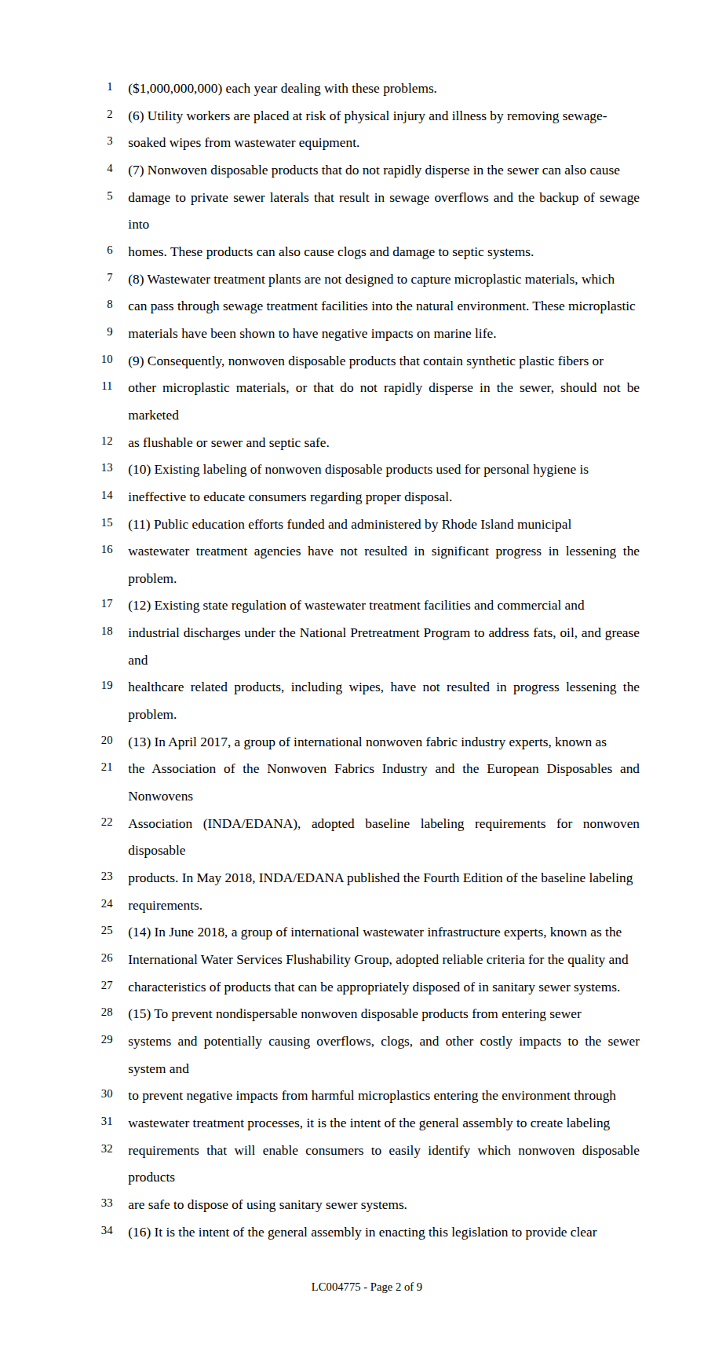($1,000,000,000) each year dealing with these problems.
(6) Utility workers are placed at risk of physical injury and illness by removing sewage-
soaked wipes from wastewater equipment.
(7) Nonwoven disposable products that do not rapidly disperse in the sewer can also cause
damage to private sewer laterals that result in sewage overflows and the backup of sewage into
homes. These products can also cause clogs and damage to septic systems.
(8) Wastewater treatment plants are not designed to capture microplastic materials, which
can pass through sewage treatment facilities into the natural environment. These microplastic
materials have been shown to have negative impacts on marine life.
(9) Consequently, nonwoven disposable products that contain synthetic plastic fibers or
other microplastic materials, or that do not rapidly disperse in the sewer, should not be marketed
as flushable or sewer and septic safe.
(10) Existing labeling of nonwoven disposable products used for personal hygiene is
ineffective to educate consumers regarding proper disposal.
(11) Public education efforts funded and administered by Rhode Island municipal
wastewater treatment agencies have not resulted in significant progress in lessening the problem.
(12) Existing state regulation of wastewater treatment facilities and commercial and
industrial discharges under the National Pretreatment Program to address fats, oil, and grease and
healthcare related products, including wipes, have not resulted in progress lessening the problem.
(13) In April 2017, a group of international nonwoven fabric industry experts, known as
the Association of the Nonwoven Fabrics Industry and the European Disposables and Nonwovens
Association (INDA/EDANA), adopted baseline labeling requirements for nonwoven disposable
products. In May 2018, INDA/EDANA published the Fourth Edition of the baseline labeling
requirements.
(14) In June 2018, a group of international wastewater infrastructure experts, known as the
International Water Services Flushability Group, adopted reliable criteria for the quality and
characteristics of products that can be appropriately disposed of in sanitary sewer systems.
(15) To prevent nondispersable nonwoven disposable products from entering sewer
systems and potentially causing overflows, clogs, and other costly impacts to the sewer system and
to prevent negative impacts from harmful microplastics entering the environment through
wastewater treatment processes, it is the intent of the general assembly to create labeling
requirements that will enable consumers to easily identify which nonwoven disposable products
are safe to dispose of using sanitary sewer systems.
(16) It is the intent of the general assembly in enacting this legislation to provide clear
LC004775 - Page 2 of 9